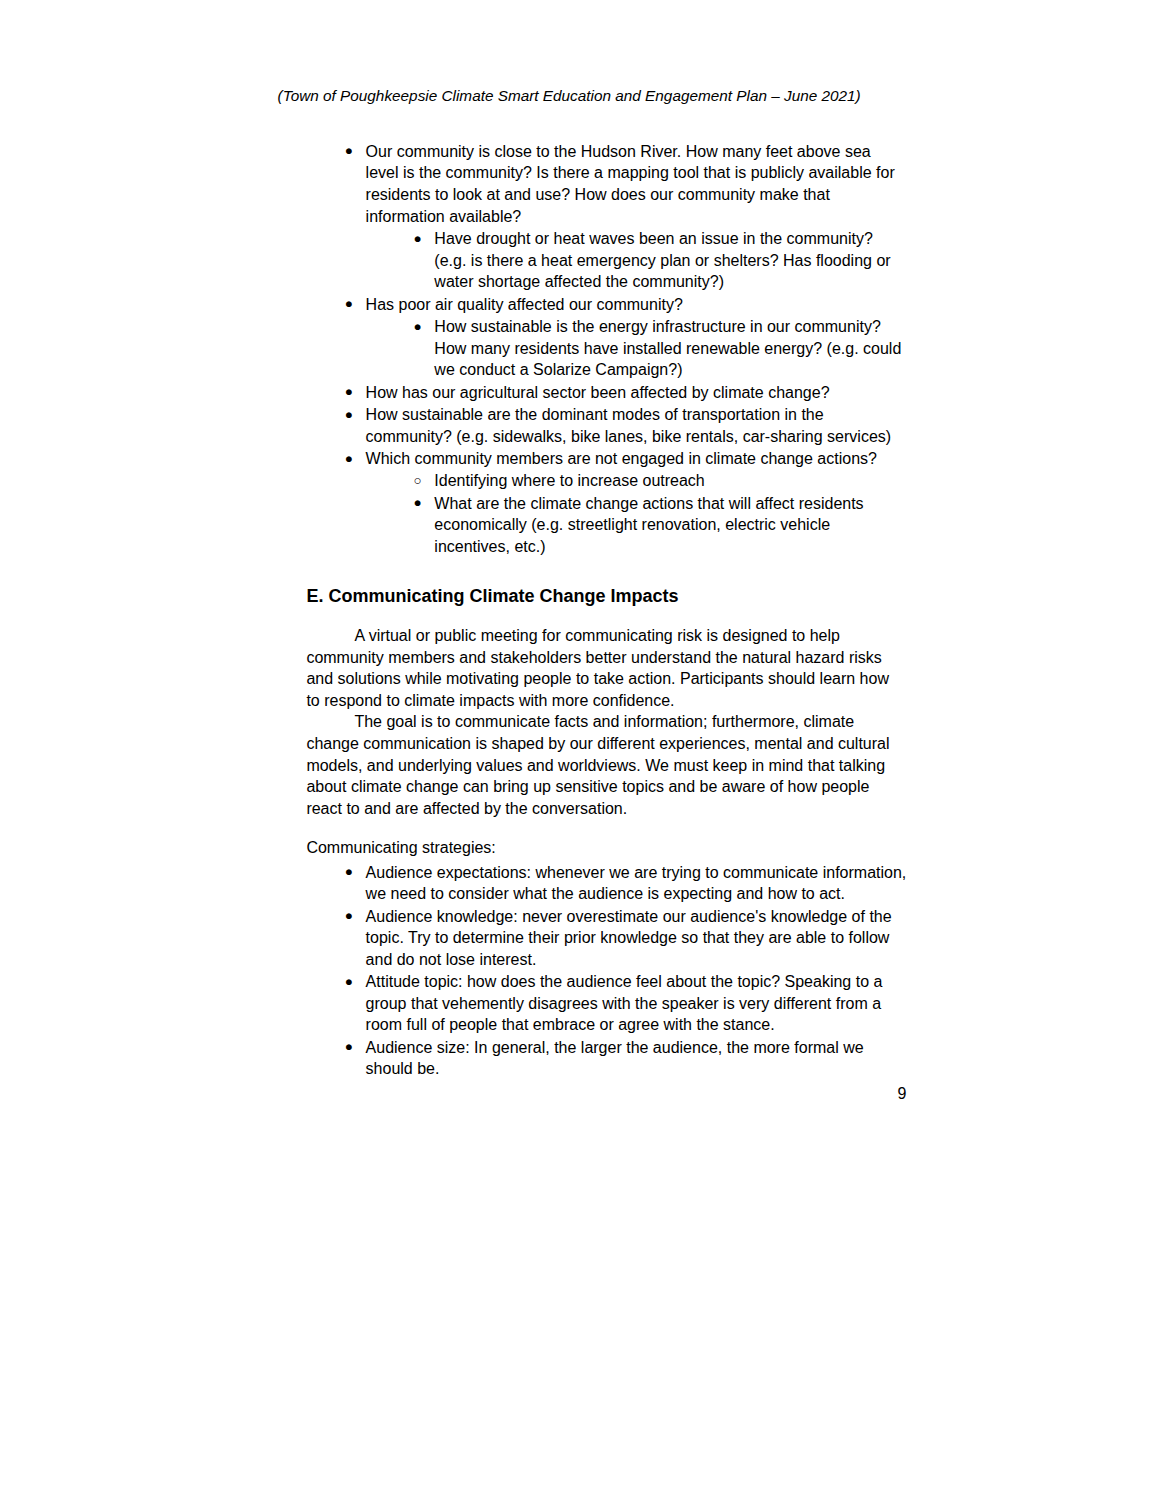(Town of Poughkeepsie Climate Smart Education and Engagement Plan – June 2021)
Our community is close to the Hudson River. How many feet above sea level is the community? Is there a mapping tool that is publicly available for residents to look at and use? How does our community make that information available?
Have drought or heat waves been an issue in the community? (e.g. is there a heat emergency plan or shelters? Has flooding or water shortage affected the community?)
Has poor air quality affected our community?
How sustainable is the energy infrastructure in our community? How many residents have installed renewable energy? (e.g. could we conduct a Solarize Campaign?)
How has our agricultural sector been affected by climate change?
How sustainable are the dominant modes of transportation in the community? (e.g. sidewalks, bike lanes, bike rentals, car-sharing services)
Which community members are not engaged in climate change actions?
Identifying where to increase outreach
What are the climate change actions that will affect residents economically (e.g. streetlight renovation, electric vehicle incentives, etc.)
E. Communicating Climate Change Impacts
A virtual or public meeting for communicating risk is designed to help community members and stakeholders better understand the natural hazard risks and solutions while motivating people to take action. Participants should learn how to respond to climate impacts with more confidence.
The goal is to communicate facts and information; furthermore, climate change communication is shaped by our different experiences, mental and cultural models, and underlying values and worldviews. We must keep in mind that talking about climate change can bring up sensitive topics and be aware of how people react to and are affected by the conversation.
Communicating strategies:
Audience expectations: whenever we are trying to communicate information, we need to consider what the audience is expecting and how to act.
Audience knowledge: never overestimate our audience's knowledge of the topic. Try to determine their prior knowledge so that they are able to follow and do not lose interest.
Attitude topic: how does the audience feel about the topic? Speaking to a group that vehemently disagrees with the speaker is very different from a room full of people that embrace or agree with the stance.
Audience size: In general, the larger the audience, the more formal we should be.
9